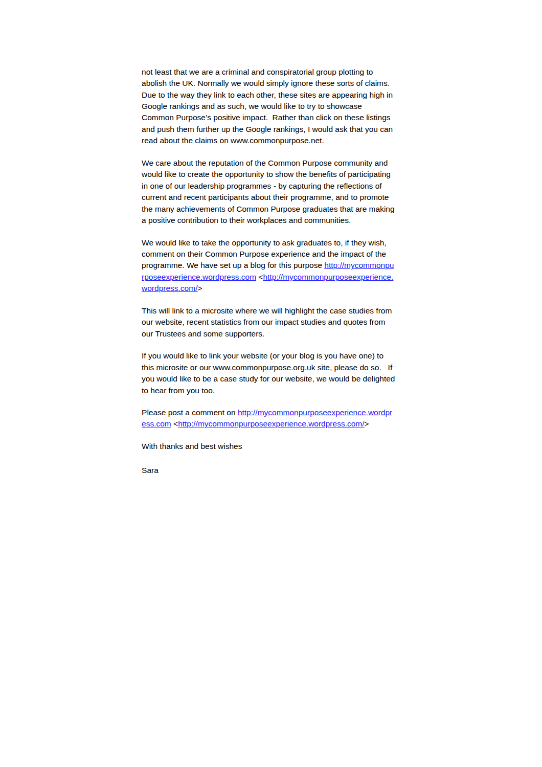not least that we are a criminal and conspiratorial group plotting to abolish the UK. Normally we would simply ignore these sorts of claims. Due to the way they link to each other, these sites are appearing high in Google rankings and as such, we would like to try to showcase Common Purpose’s positive impact. Rather than click on these listings and push them further up the Google rankings, I would ask that you can read about the claims on www.commonpurpose.net.
We care about the reputation of the Common Purpose community and would like to create the opportunity to show the benefits of participating in one of our leadership programmes - by capturing the reflections of current and recent participants about their programme, and to promote the many achievements of Common Purpose graduates that are making a positive contribution to their workplaces and communities.
We would like to take the opportunity to ask graduates to, if they wish, comment on their Common Purpose experience and the impact of the programme. We have set up a blog for this purpose http://mycommonpurposeexperience.wordpress.com <http://mycommonpurposeexperience.wordpress.com/>
This will link to a microsite where we will highlight the case studies from our website, recent statistics from our impact studies and quotes from our Trustees and some supporters.
If you would like to link your website (or your blog is you have one) to this microsite or our www.commonpurpose.org.uk site, please do so. If you would like to be a case study for our website, we would be delighted to hear from you too.
Please post a comment on http://mycommonpurposeexperience.wordpress.com <http://mycommonpurposeexperience.wordpress.com/>
With thanks and best wishes
Sara